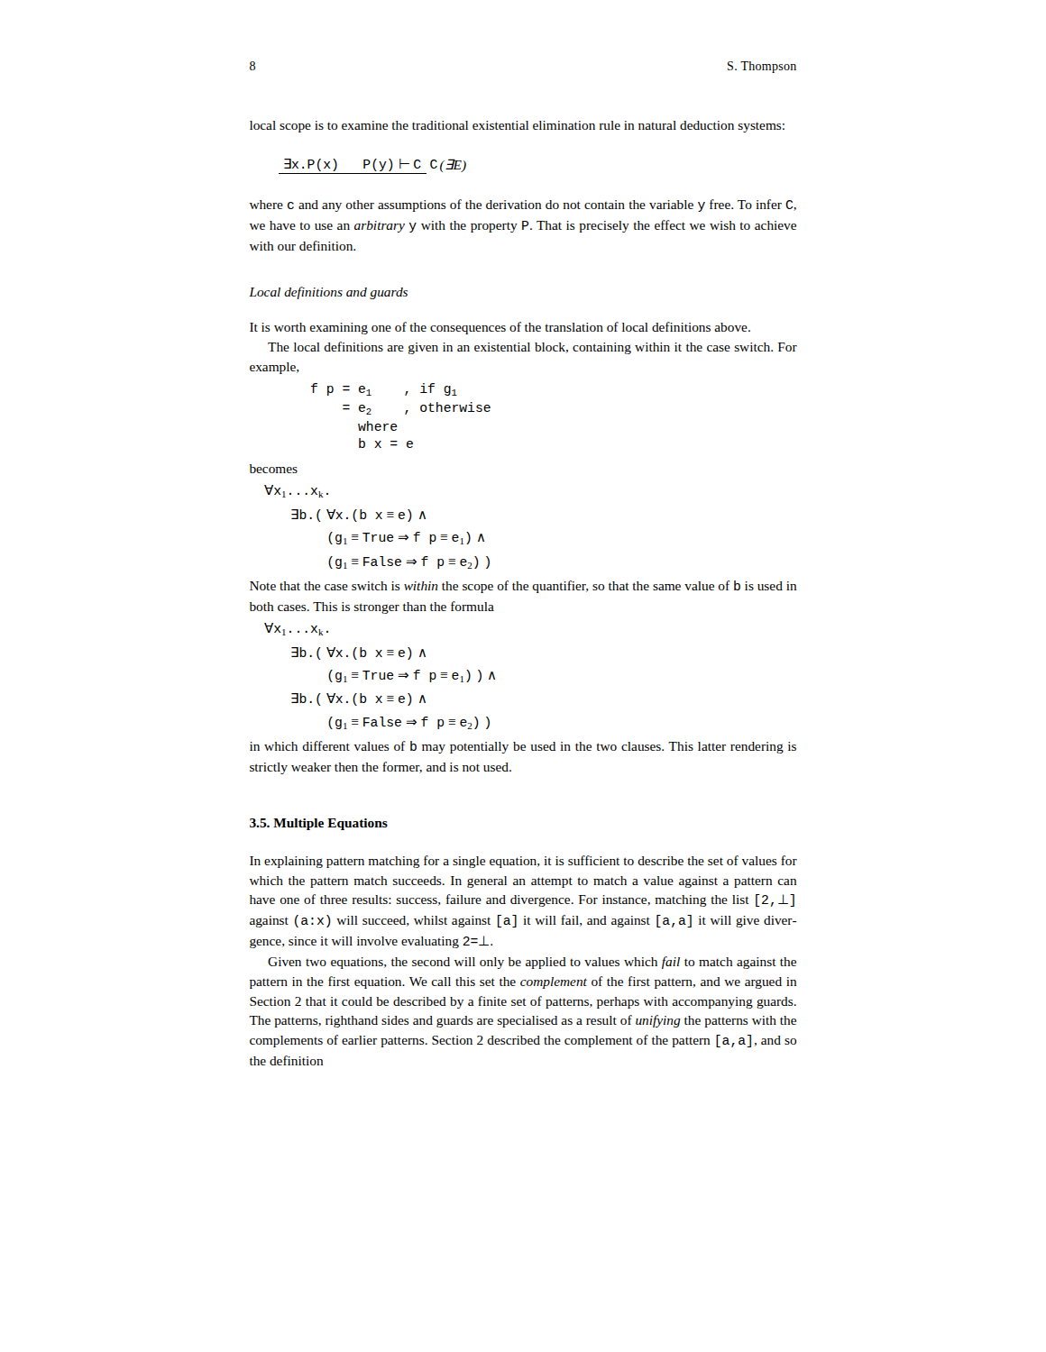8 S. Thompson
local scope is to examine the traditional existential elimination rule in natural deduction systems:
∃x.P(x) P(y) ⊢ C C (∃E)
where c and any other assumptions of the derivation do not contain the variable y free. To infer C, we have to use an arbitrary y with the property P. That is precisely the effect we wish to achieve with our definition.
Local definitions and guards
It is worth examining one of the consequences of the translation of local defini­tions above.
The local definitions are given in an existential block, containing within it the case switch. For example,
f p = e1 , if g1 = e2 , otherwise where b x = e
becomes
∀x 1...x k.
∃b.( ∀x.(b x ≡ e) ∧
(g 1 ≡ True ⇒ f p ≡ e 1) ∧
(g 1 ≡ False ⇒ f p ≡ e 2) )
Note that the case switch is within the scope of the quantifier, so that the same value of b is used in both cases. This is stronger than the formula
∀x 1...x k.
∃b.( ∀x.(b x ≡ e) ∧
(g 1 ≡ True ⇒ f p ≡ e 1) ) ∧
∃b.( ∀x.(b x ≡ e) ∧
(g 1 ≡ False ⇒ f p ≡ e 2) )
in which different values of b may potentially be used in the two clauses. This latter rendering is strictly weaker then the former, and is not used.
3.5. Multiple Equations
In explaining pattern matching for a single equation, it is sufficient to describe the set of values for which the pattern match succeeds. In general an attempt to match a value against a pattern can have one of three results: success, failure and divergence. For instance, matching the list [2,⊥] against (a:x) will succeed, whilst against [a] it will fail, and against [a,a] it will give divergence, since it will involve evaluating 2=⊥.
Given two equations, the second will only be applied to values which fail to match against the pattern in the first equation. We call this set the complement of the first pattern, and we argued in Section 2 that it could be described by a finite set of patterns, perhaps with accompanying guards. The patterns, right­hand sides and guards are specialised as a result of unifying the patterns with the complements of earlier patterns. Section 2 described the complement of the pattern [a,a], and so the definition